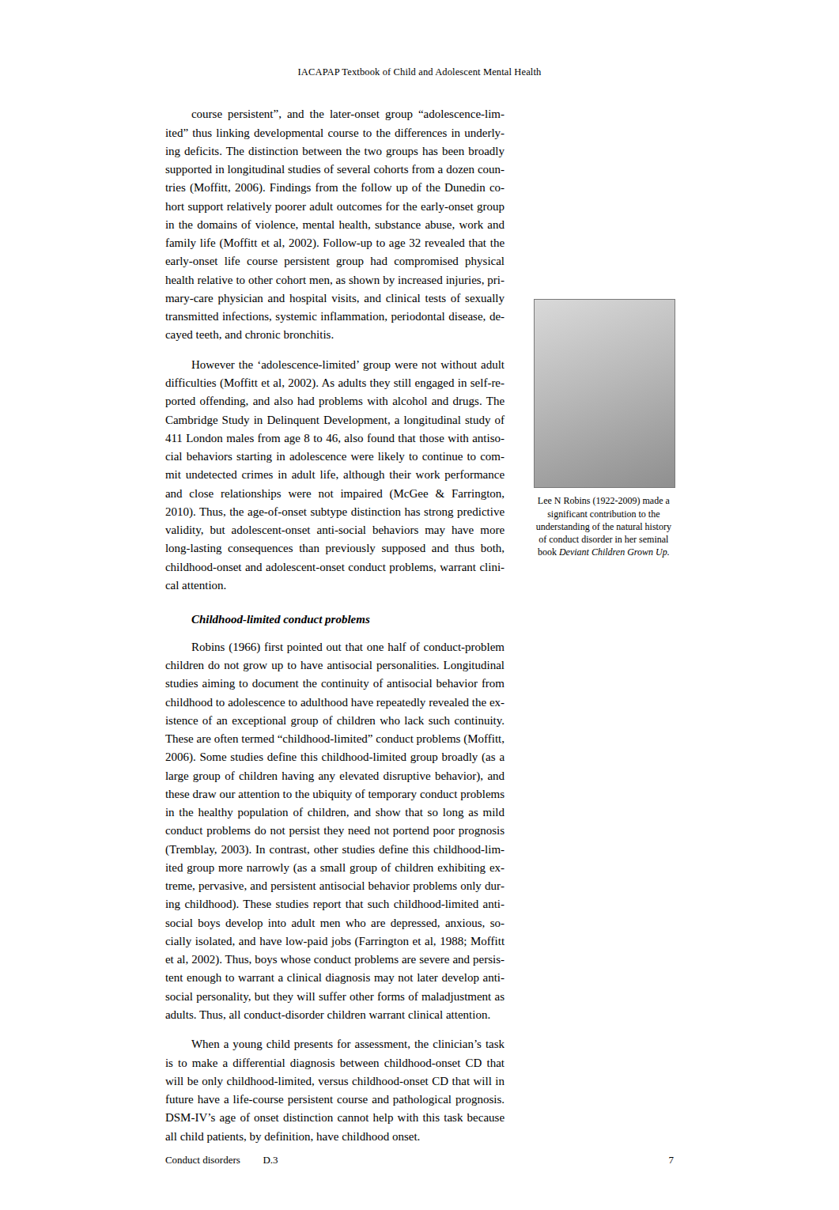IACAPAP Textbook of Child and Adolescent Mental Health
course persistent”, and the later-onset group “adolescence-limited” thus linking developmental course to the differences in underlying deficits. The distinction between the two groups has been broadly supported in longitudinal studies of several cohorts from a dozen countries (Moffitt, 2006). Findings from the follow up of the Dunedin cohort support relatively poorer adult outcomes for the early-onset group in the domains of violence, mental health, substance abuse, work and family life (Moffitt et al, 2002). Follow-up to age 32 revealed that the early-onset life course persistent group had compromised physical health relative to other cohort men, as shown by increased injuries, primary-care physician and hospital visits, and clinical tests of sexually transmitted infections, systemic inflammation, periodontal disease, decayed teeth, and chronic bronchitis.
However the ‘adolescence-limited’ group were not without adult difficulties (Moffitt et al, 2002). As adults they still engaged in self-reported offending, and also had problems with alcohol and drugs. The Cambridge Study in Delinquent Development, a longitudinal study of 411 London males from age 8 to 46, also found that those with antisocial behaviors starting in adolescence were likely to continue to commit undetected crimes in adult life, although their work performance and close relationships were not impaired (McGee & Farrington, 2010). Thus, the age-of-onset subtype distinction has strong predictive validity, but adolescent-onset anti-social behaviors may have more long-lasting consequences than previously supposed and thus both, childhood-onset and adolescent-onset conduct problems, warrant clinical attention.
Childhood-limited conduct problems
Robins (1966) first pointed out that one half of conduct-problem children do not grow up to have antisocial personalities. Longitudinal studies aiming to document the continuity of antisocial behavior from childhood to adolescence to adulthood have repeatedly revealed the existence of an exceptional group of children who lack such continuity. These are often termed “childhood-limited” conduct problems (Moffitt, 2006). Some studies define this childhood-limited group broadly (as a large group of children having any elevated disruptive behavior), and these draw our attention to the ubiquity of temporary conduct problems in the healthy population of children, and show that so long as mild conduct problems do not persist they need not portend poor prognosis (Tremblay, 2003). In contrast, other studies define this childhood-limited group more narrowly (as a small group of children exhibiting extreme, pervasive, and persistent antisocial behavior problems only during childhood). These studies report that such childhood-limited antisocial boys develop into adult men who are depressed, anxious, socially isolated, and have low-paid jobs (Farrington et al, 1988; Moffitt et al, 2002). Thus, boys whose conduct problems are severe and persistent enough to warrant a clinical diagnosis may not later develop antisocial personality, but they will suffer other forms of maladjustment as adults. Thus, all conduct-disorder children warrant clinical attention.
When a young child presents for assessment, the clinician’s task is to make a differential diagnosis between childhood-onset CD that will be only childhood-limited, versus childhood-onset CD that will in future have a life-course persistent course and pathological prognosis. DSM-IV’s age of onset distinction cannot help with this task because all child patients, by definition, have childhood onset.
Lee N Robins (1922-2009) made a significant contribution to the understanding of the natural history of conduct disorder in her seminal book Deviant Children Grown Up.
Conduct disorders D.3
7